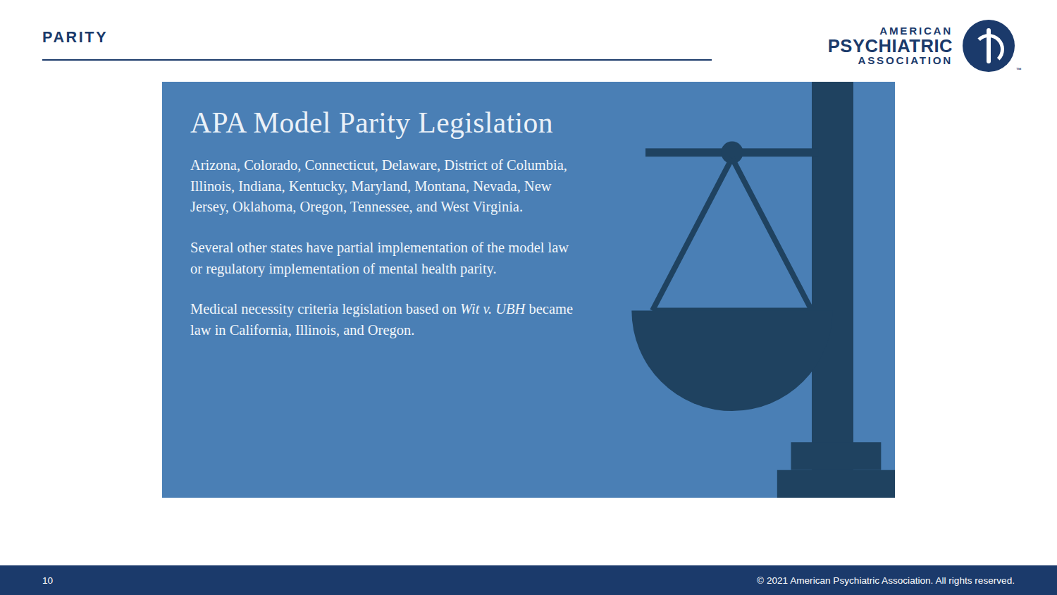AMERICAN PSYCHIATRIC ASSOCIATION
™
Parity
APA Model Parity Legislation
Arizona, Colorado, Connecticut, Delaware, District of Columbia, Illinois, Indiana, Kentucky, Maryland, Montana, Nevada, New Jersey, Oklahoma, Oregon, Tennessee, and West Virginia.
Several other states have partial implementation of the model law or regulatory implementation of mental health parity.
Medical necessity criteria legislation based on Wit v. UBH became law in California, Illinois, and Oregon.
10 © 2021 American Psychiatric Association. All rights reserved.